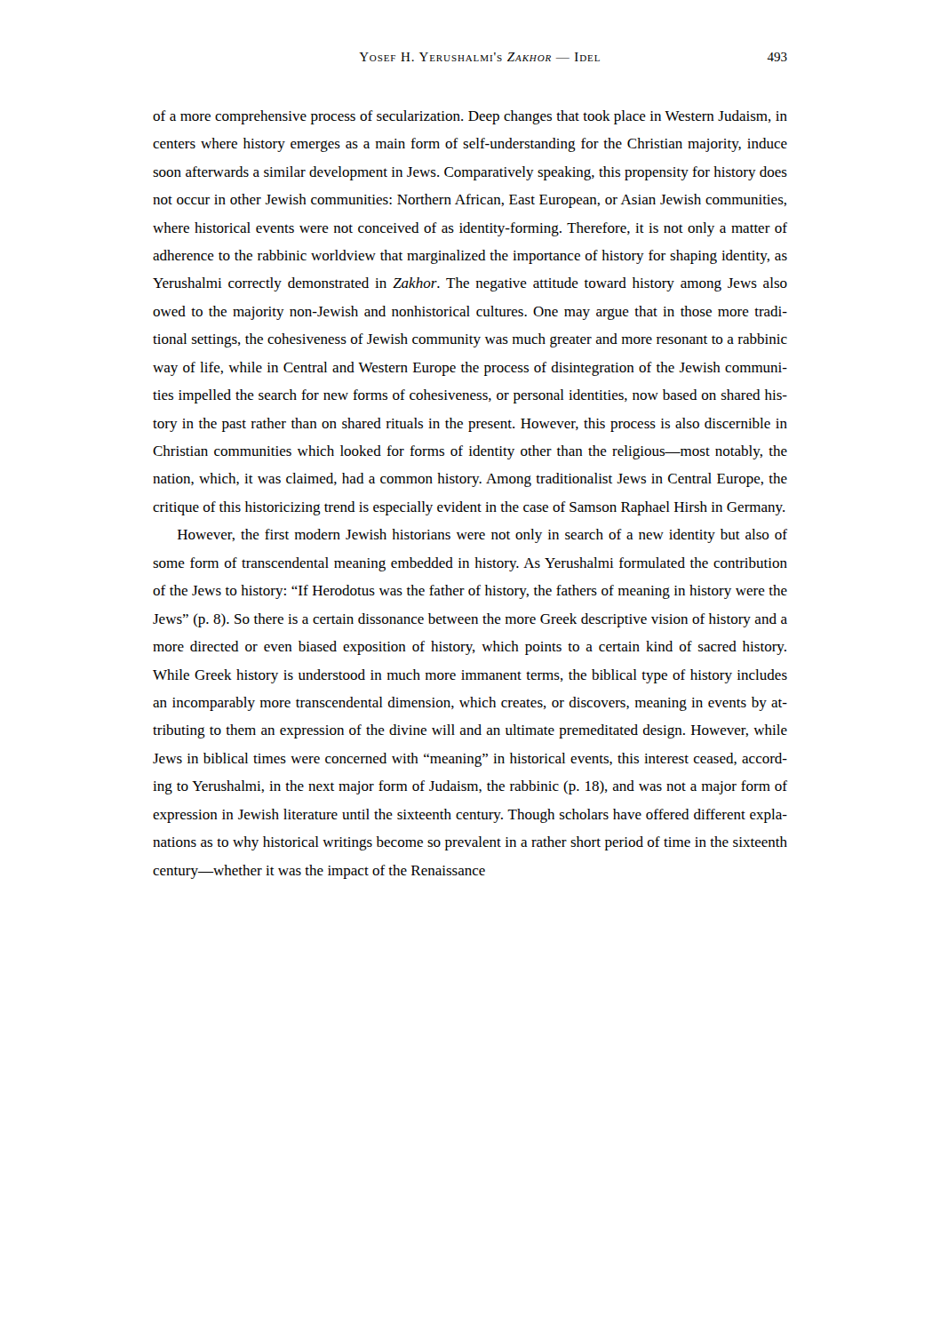Yosef H. Yerushalmi's Zakhor — Idel 493
of a more comprehensive process of secularization. Deep changes that took place in Western Judaism, in centers where history emerges as a main form of self-understanding for the Christian majority, induce soon afterwards a similar development in Jews. Comparatively speaking, this propensity for history does not occur in other Jewish communities: Northern African, East European, or Asian Jewish communities, where historical events were not conceived of as identity-forming. Therefore, it is not only a matter of adherence to the rabbinic worldview that marginalized the importance of history for shaping identity, as Yerushalmi correctly demonstrated in Zakhor. The negative attitude toward history among Jews also owed to the majority non-Jewish and nonhistorical cultures. One may argue that in those more traditional settings, the cohesiveness of Jewish community was much greater and more resonant to a rabbinic way of life, while in Central and Western Europe the process of disintegration of the Jewish communities impelled the search for new forms of cohesiveness, or personal identities, now based on shared history in the past rather than on shared rituals in the present. However, this process is also discernible in Christian communities which looked for forms of identity other than the religious—most notably, the nation, which, it was claimed, had a common history. Among traditionalist Jews in Central Europe, the critique of this historicizing trend is especially evident in the case of Samson Raphael Hirsh in Germany.
However, the first modern Jewish historians were not only in search of a new identity but also of some form of transcendental meaning embedded in history. As Yerushalmi formulated the contribution of the Jews to history: If Herodotus was the father of history, the fathers of meaning in history were the Jews (p. 8). So there is a certain dissonance between the more Greek descriptive vision of history and a more directed or even biased exposition of history, which points to a certain kind of sacred history. While Greek history is understood in much more immanent terms, the biblical type of history includes an incomparably more transcendental dimension, which creates, or discovers, meaning in events by attributing to them an expression of the divine will and an ultimate premeditated design. However, while Jews in biblical times were concerned with meaning in historical events, this interest ceased, according to Yerushalmi, in the next major form of Judaism, the rabbinic (p. 18), and was not a major form of expression in Jewish literature until the sixteenth century. Though scholars have offered different explanations as to why historical writings become so prevalent in a rather short period of time in the sixteenth century—whether it was the impact of the Renaissance